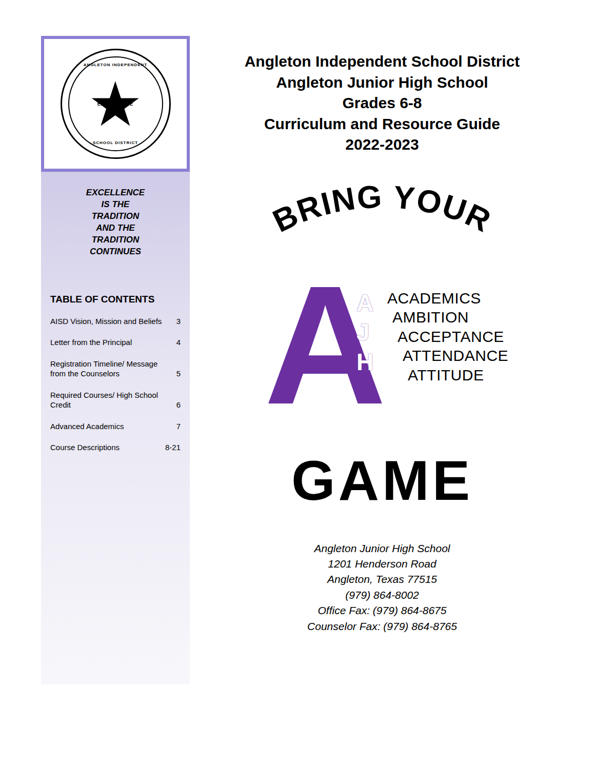ANGLETON INDEPENDENT
★
EXCELLENCE
SCHOOL DISTRICT
EXCELLENCE
IS THE
TRADITION
AND THE
TRADITION
CONTINUES
TABLE OF CONTENTS
AISD Vision, Mission and Beliefs 3
Letter from the Principal 4
Registration Timeline/ Message from the Counselors 5
Required Courses/ High School Credit 6
Advanced Academics 7
Course Descriptions 8-21
Angleton Independent School District
Angleton Junior High School
Grades 6-8
Curriculum and Resource Guide
2022-2023
BRING YOUR
A
A
J
H
ACADEMICS
AMBITION
ACCEPTANCE
ATTENDANCE
ATTITUDE
GAME
Angleton Junior High School
1201 Henderson Road
Angleton, Texas 77515
(979) 864-8002
Office Fax: (979) 864-8675
Counselor Fax: (979) 864-8765